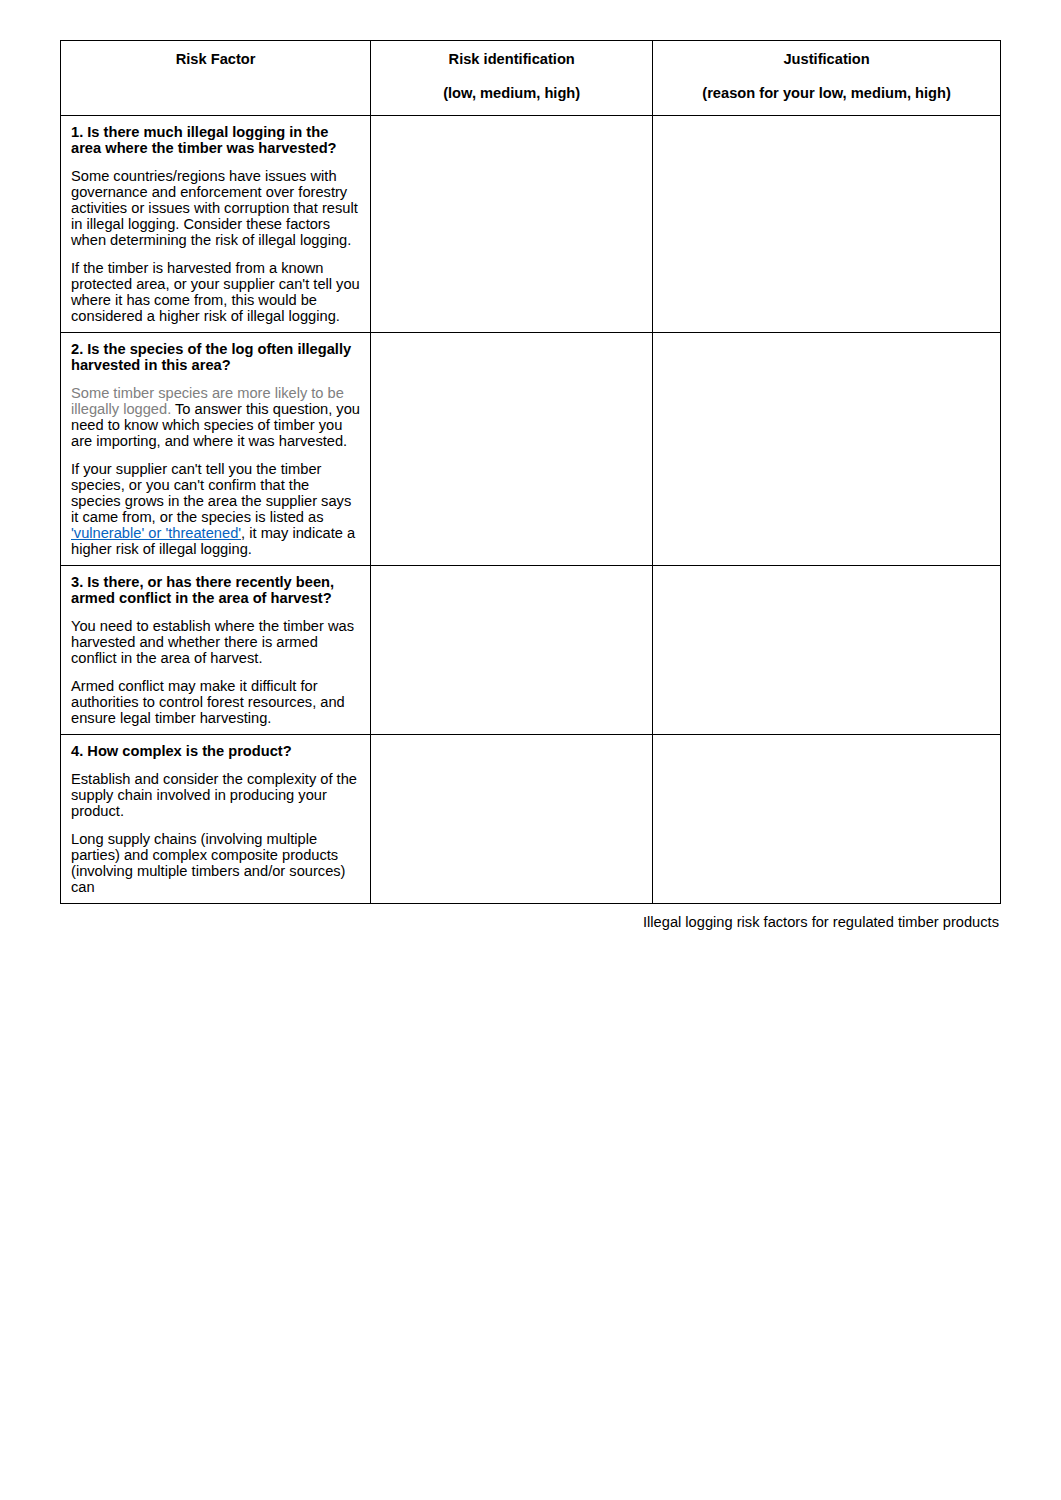| Risk Factor | Risk identification (low, medium, high) | Justification (reason for your low, medium, high) |
| --- | --- | --- |
| 1. Is there much illegal logging in the area where the timber was harvested? Some countries/regions have issues with governance and enforcement over forestry activities or issues with corruption that result in illegal logging. Consider these factors when determining the risk of illegal logging. If the timber is harvested from a known protected area, or your supplier can't tell you where it has come from, this would be considered a higher risk of illegal logging. | | |
| 2. Is the species of the log often illegally harvested in this area? Some timber species are more likely to be illegally logged. To answer this question, you need to know which species of timber you are importing, and where it was harvested. If your supplier can't tell you the timber species, or you can't confirm that the species grows in the area the supplier says it came from, or the species is listed as 'vulnerable' or 'threatened' , it may indicate a higher risk of illegal logging. | | |
| 3. Is there, or has there recently been, armed conflict in the area of harvest? You need to establish where the timber was harvested and whether there is armed conflict in the area of harvest. Armed conflict may make it difficult for authorities to control forest resources, and ensure legal timber harvesting. | | |
| 4. How complex is the product? Establish and consider the complexity of the supply chain involved in producing your product. Long supply chains (involving multiple parties) and complex composite products (involving multiple timbers and/or sources) can | | |
Illegal logging risk factors for regulated timber products